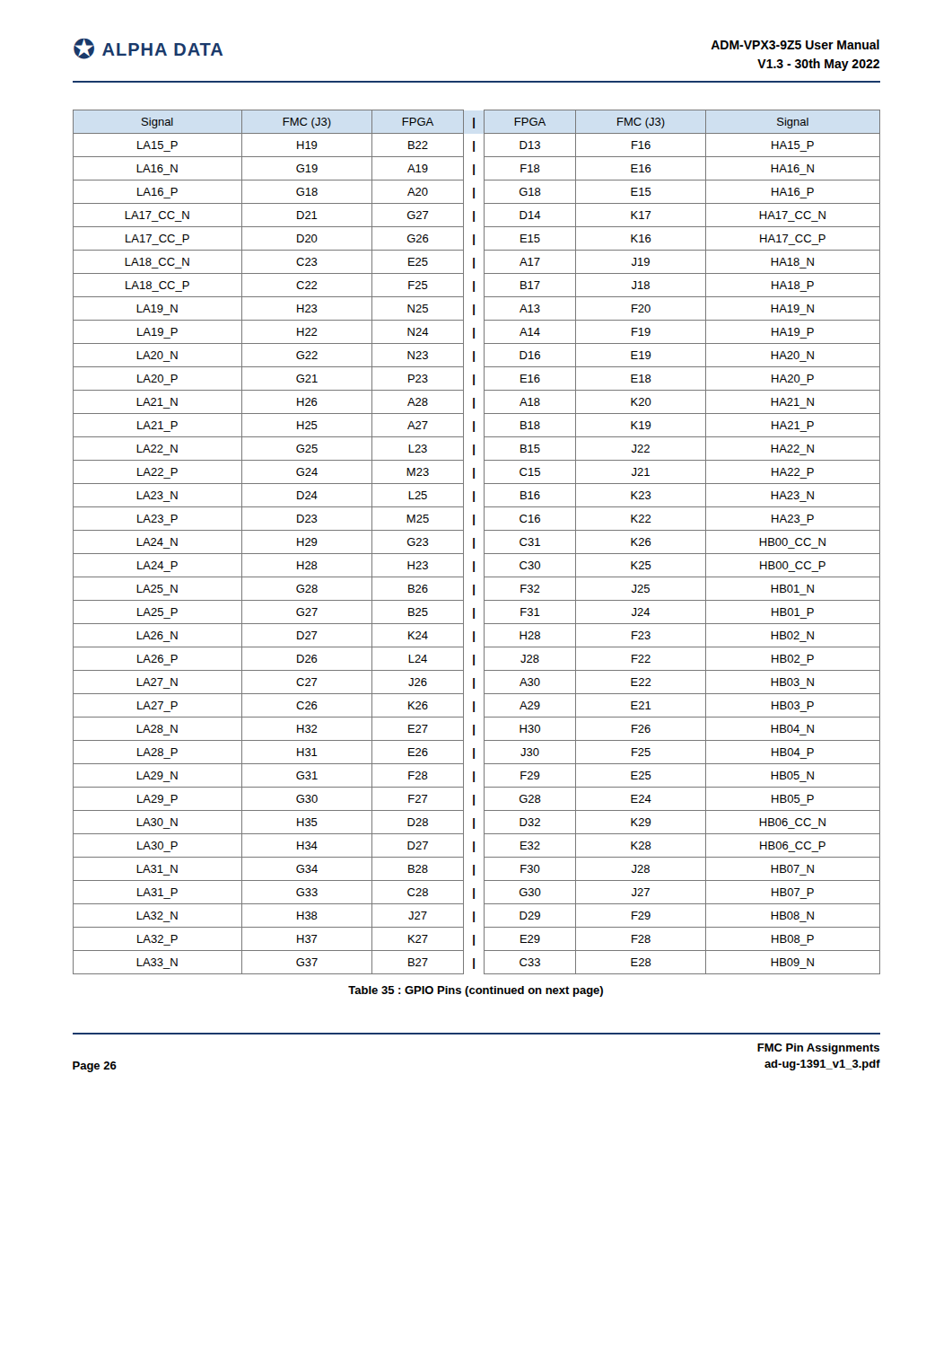✪ ALPHA DATA
ADM-VPX3-9Z5 User Manual
V1.3 - 30th May 2022
Table 35 : GPIO Pins (continued on next page)
| Signal | FMC (J3) | FPGA | / | FPGA | FMC (J3) | Signal |
| --- | --- | --- | --- | --- | --- | --- |
| LA15_P | H19 | B22 | / | D13 | F16 | HA15_P |
| LA16_N | G19 | A19 | / | F18 | E16 | HA16_N |
| LA16_P | G18 | A20 | / | G18 | E15 | HA16_P |
| LA17_CC_N | D21 | G27 | / | D14 | K17 | HA17_CC_N |
| LA17_CC_P | D20 | G26 | / | E15 | K16 | HA17_CC_P |
| LA18_CC_N | C23 | E25 | / | A17 | J19 | HA18_N |
| LA18_CC_P | C22 | F25 | / | B17 | J18 | HA18_P |
| LA19_N | H23 | N25 | / | A13 | F20 | HA19_N |
| LA19_P | H22 | N24 | / | A14 | F19 | HA19_P |
| LA20_N | G22 | N23 | / | D16 | E19 | HA20_N |
| LA20_P | G21 | P23 | / | E16 | E18 | HA20_P |
| LA21_N | H26 | A28 | / | A18 | K20 | HA21_N |
| LA21_P | H25 | A27 | / | B18 | K19 | HA21_P |
| LA22_N | G25 | L23 | / | B15 | J22 | HA22_N |
| LA22_P | G24 | M23 | / | C15 | J21 | HA22_P |
| LA23_N | D24 | L25 | / | B16 | K23 | HA23_N |
| LA23_P | D23 | M25 | / | C16 | K22 | HA23_P |
| LA24_N | H29 | G23 | / | C31 | K26 | HB00_CC_N |
| LA24_P | H28 | H23 | / | C30 | K25 | HB00_CC_P |
| LA25_N | G28 | B26 | / | F32 | J25 | HB01_N |
| LA25_P | G27 | B25 | / | F31 | J24 | HB01_P |
| LA26_N | D27 | K24 | / | H28 | F23 | HB02_N |
| LA26_P | D26 | L24 | / | J28 | F22 | HB02_P |
| LA27_N | C27 | J26 | / | A30 | E22 | HB03_N |
| LA27_P | C26 | K26 | / | A29 | E21 | HB03_P |
| LA28_N | H32 | E27 | / | H30 | F26 | HB04_N |
| LA28_P | H31 | E26 | / | J30 | F25 | HB04_P |
| LA29_N | G31 | F28 | / | F29 | E25 | HB05_N |
| LA29_P | G30 | F27 | / | G28 | E24 | HB05_P |
| LA30_N | H35 | D28 | / | D32 | K29 | HB06_CC_N |
| LA30_P | H34 | D27 | / | E32 | K28 | HB06_CC_P |
| LA31_N | G34 | B28 | / | F30 | J28 | HB07_N |
| LA31_P | G33 | C28 | / | G30 | J27 | HB07_P |
| LA32_N | H38 | J27 | / | D29 | F29 | HB08_N |
| LA32_P | H37 | K27 | / | E29 | F28 | HB08_P |
| LA33_N | G37 | B27 | / | C33 | E28 | HB09_N |
Page 26
FMC Pin Assignments
ad-ug-1391_v1_3.pdf